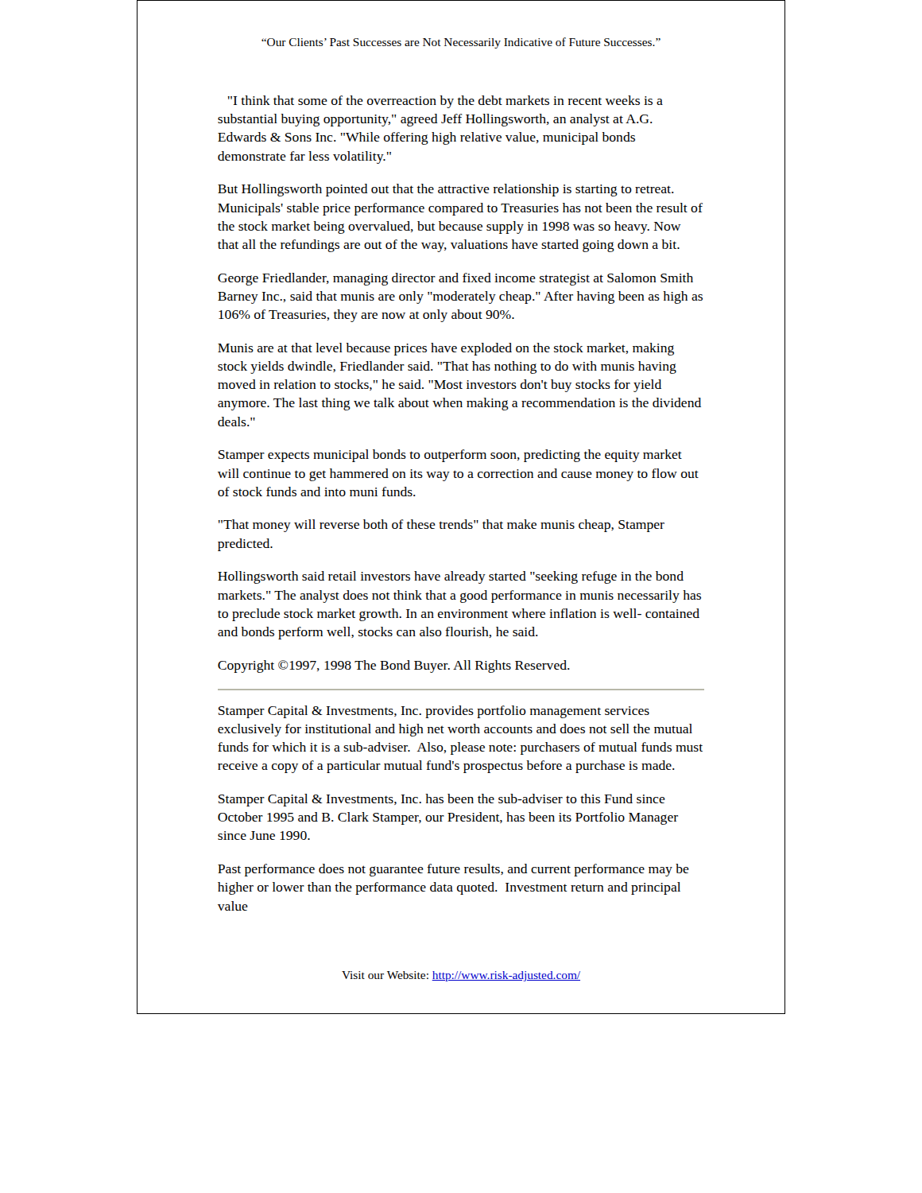“Our Clients’ Past Successes are Not Necessarily Indicative of Future Successes.”
"I think that some of the overreaction by the debt markets in recent weeks is a substantial buying opportunity," agreed Jeff Hollingsworth, an analyst at A.G. Edwards & Sons Inc. "While offering high relative value, municipal bonds demonstrate far less volatility."
But Hollingsworth pointed out that the attractive relationship is starting to retreat. Municipals' stable price performance compared to Treasuries has not been the result of the stock market being overvalued, but because supply in 1998 was so heavy. Now that all the refundings are out of the way, valuations have started going down a bit.
George Friedlander, managing director and fixed income strategist at Salomon Smith Barney Inc., said that munis are only "moderately cheap." After having been as high as 106% of Treasuries, they are now at only about 90%.
Munis are at that level because prices have exploded on the stock market, making stock yields dwindle, Friedlander said. "That has nothing to do with munis having moved in relation to stocks," he said. "Most investors don't buy stocks for yield anymore. The last thing we talk about when making a recommendation is the dividend deals."
Stamper expects municipal bonds to outperform soon, predicting the equity market will continue to get hammered on its way to a correction and cause money to flow out of stock funds and into muni funds.
"That money will reverse both of these trends" that make munis cheap, Stamper predicted.
Hollingsworth said retail investors have already started "seeking refuge in the bond markets." The analyst does not think that a good performance in munis necessarily has to preclude stock market growth. In an environment where inflation is well- contained and bonds perform well, stocks can also flourish, he said.
Copyright ©1997, 1998 The Bond Buyer. All Rights Reserved.
Stamper Capital & Investments, Inc. provides portfolio management services exclusively for institutional and high net worth accounts and does not sell the mutual funds for which it is a sub-adviser. Also, please note: purchasers of mutual funds must receive a copy of a particular mutual fund's prospectus before a purchase is made.
Stamper Capital & Investments, Inc. has been the sub-adviser to this Fund since October 1995 and B. Clark Stamper, our President, has been its Portfolio Manager since June 1990.
Past performance does not guarantee future results, and current performance may be higher or lower than the performance data quoted. Investment return and principal value
Visit our Website: http://www.risk-adjusted.com/